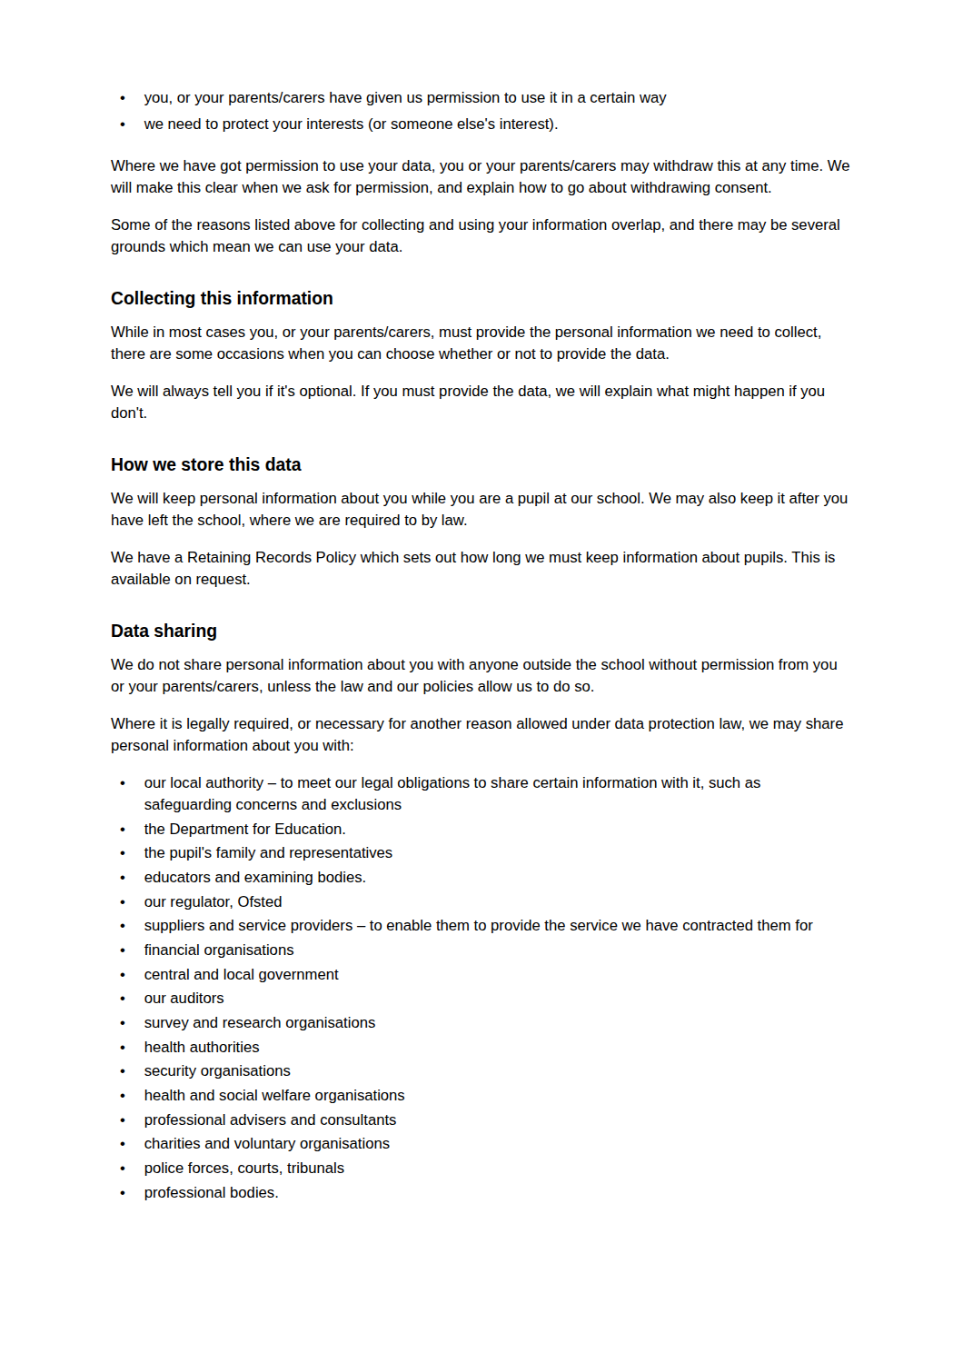you, or your parents/carers have given us permission to use it in a certain way
we need to protect your interests (or someone else's interest).
Where we have got permission to use your data, you or your parents/carers may withdraw this at any time. We will make this clear when we ask for permission, and explain how to go about withdrawing consent.
Some of the reasons listed above for collecting and using your information overlap, and there may be several grounds which mean we can use your data.
Collecting this information
While in most cases you, or your parents/carers, must provide the personal information we need to collect, there are some occasions when you can choose whether or not to provide the data.
We will always tell you if it's optional. If you must provide the data, we will explain what might happen if you don't.
How we store this data
We will keep personal information about you while you are a pupil at our school. We may also keep it after you have left the school, where we are required to by law.
We have a Retaining Records Policy which sets out how long we must keep information about pupils. This is available on request.
Data sharing
We do not share personal information about you with anyone outside the school without permission from you or your parents/carers, unless the law and our policies allow us to do so.
Where it is legally required, or necessary for another reason allowed under data protection law, we may share personal information about you with:
our local authority – to meet our legal obligations to share certain information with it, such as safeguarding concerns and exclusions
the Department for Education.
the pupil's family and representatives
educators and examining bodies.
our regulator, Ofsted
suppliers and service providers – to enable them to provide the service we have contracted them for
financial organisations
central and local government
our auditors
survey and research organisations
health authorities
security organisations
health and social welfare organisations
professional advisers and consultants
charities and voluntary organisations
police forces, courts, tribunals
professional bodies.